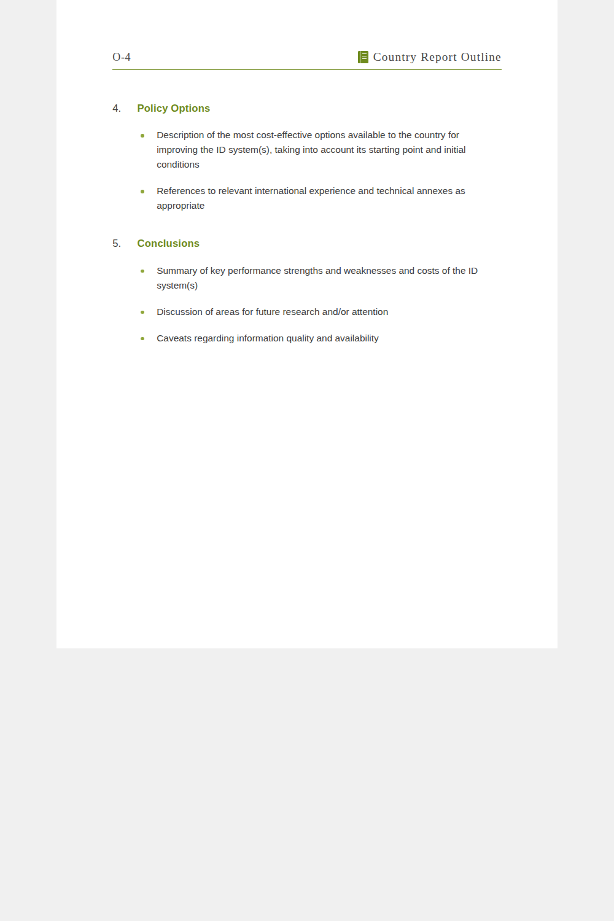O-4
Country Report Outline
Policy Options
Description of the most cost-effective options available to the country for improving the ID system(s), taking into account its starting point and initial conditions
References to relevant international experience and technical annexes as appropriate
Conclusions
Summary of key performance strengths and weaknesses and costs of the ID system(s)
Discussion of areas for future research and/or attention
Caveats regarding information quality and availability